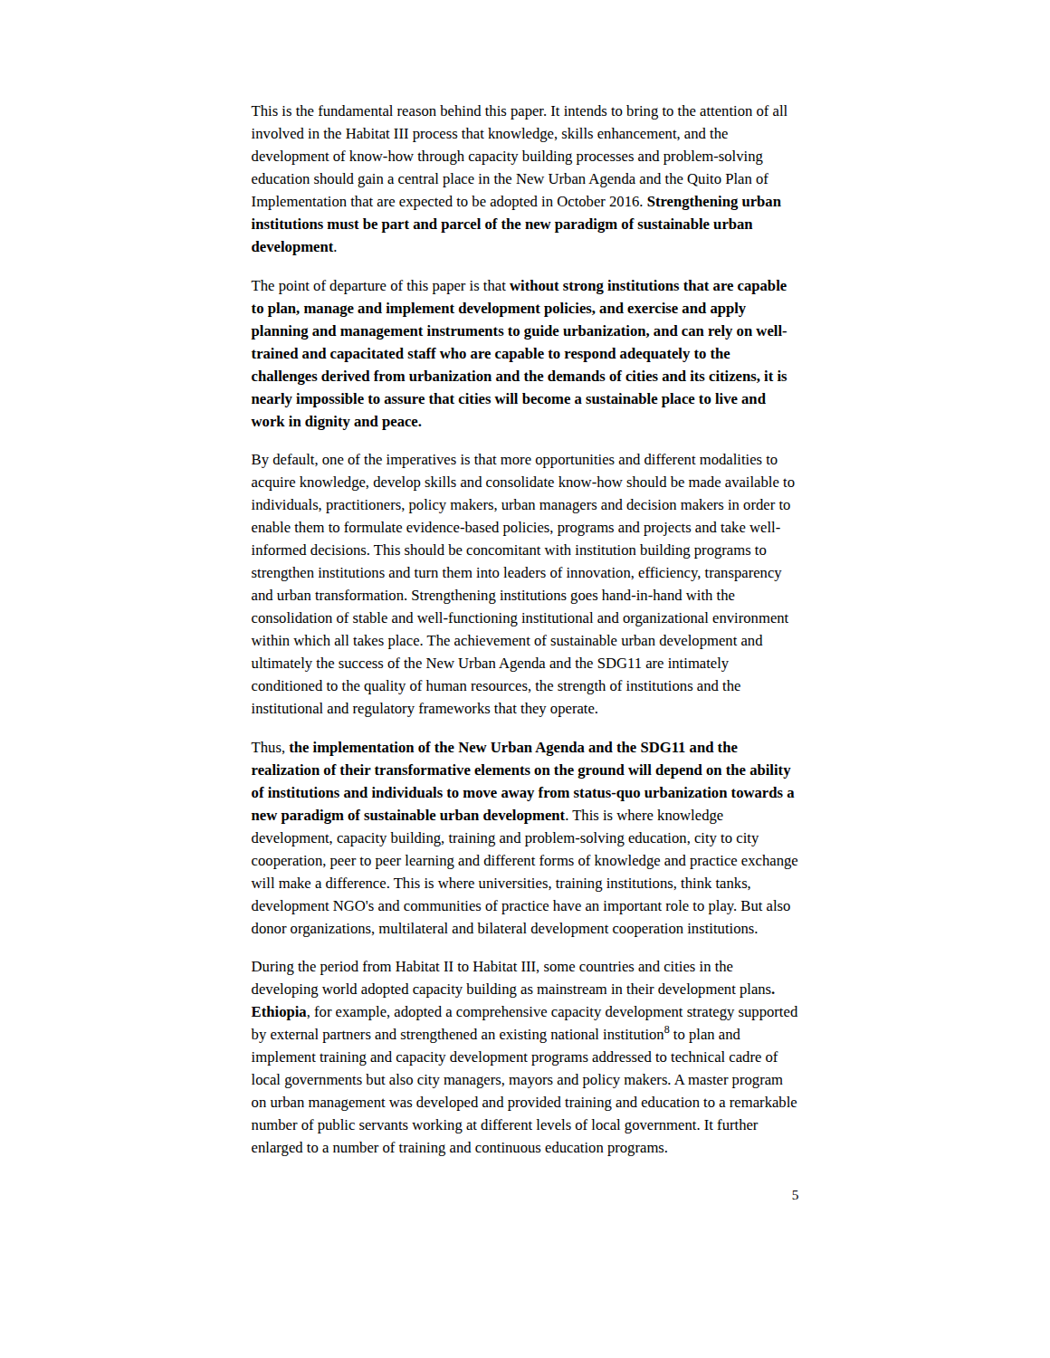This is the fundamental reason behind this paper. It intends to bring to the attention of all involved in the Habitat III process that knowledge, skills enhancement, and the development of know-how through capacity building processes and problem-solving education should gain a central place in the New Urban Agenda and the Quito Plan of Implementation that are expected to be adopted in October 2016. Strengthening urban institutions must be part and parcel of the new paradigm of sustainable urban development.
The point of departure of this paper is that without strong institutions that are capable to plan, manage and implement development policies, and exercise and apply planning and management instruments to guide urbanization, and can rely on well-trained and capacitated staff who are capable to respond adequately to the challenges derived from urbanization and the demands of cities and its citizens, it is nearly impossible to assure that cities will become a sustainable place to live and work in dignity and peace.
By default, one of the imperatives is that more opportunities and different modalities to acquire knowledge, develop skills and consolidate know-how should be made available to individuals, practitioners, policy makers, urban managers and decision makers in order to enable them to formulate evidence-based policies, programs and projects and take well-informed decisions. This should be concomitant with institution building programs to strengthen institutions and turn them into leaders of innovation, efficiency, transparency and urban transformation. Strengthening institutions goes hand-in-hand with the consolidation of stable and well-functioning institutional and organizational environment within which all takes place. The achievement of sustainable urban development and ultimately the success of the New Urban Agenda and the SDG11 are intimately conditioned to the quality of human resources, the strength of institutions and the institutional and regulatory frameworks that they operate.
Thus, the implementation of the New Urban Agenda and the SDG11 and the realization of their transformative elements on the ground will depend on the ability of institutions and individuals to move away from status-quo urbanization towards a new paradigm of sustainable urban development. This is where knowledge development, capacity building, training and problem-solving education, city to city cooperation, peer to peer learning and different forms of knowledge and practice exchange will make a difference. This is where universities, training institutions, think tanks, development NGO's and communities of practice have an important role to play. But also donor organizations, multilateral and bilateral development cooperation institutions.
During the period from Habitat II to Habitat III, some countries and cities in the developing world adopted capacity building as mainstream in their development plans. Ethiopia, for example, adopted a comprehensive capacity development strategy supported by external partners and strengthened an existing national institution8 to plan and implement training and capacity development programs addressed to technical cadre of local governments but also city managers, mayors and policy makers. A master program on urban management was developed and provided training and education to a remarkable number of public servants working at different levels of local government. It further enlarged to a number of training and continuous education programs.
5